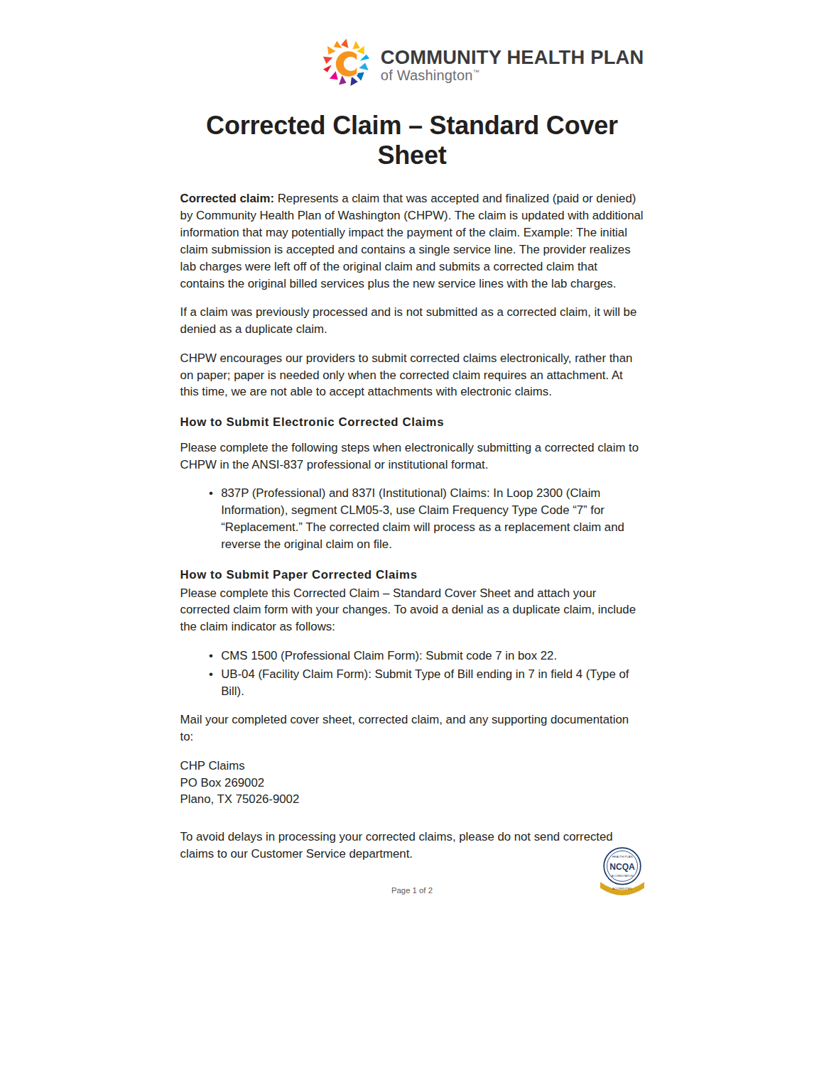COMMUNITY HEALTH PLAN
of Washington™
Corrected Claim – Standard Cover Sheet
Corrected claim: Represents a claim that was accepted and finalized (paid or denied) by Community Health Plan of Washington (CHPW). The claim is updated with additional information that may potentially impact the payment of the claim. Example: The initial claim submission is accepted and contains a single service line. The provider realizes lab charges were left off of the original claim and submits a corrected claim that contains the original billed services plus the new service lines with the lab charges.
If a claim was previously processed and is not submitted as a corrected claim, it will be denied as a duplicate claim.
CHPW encourages our providers to submit corrected claims electronically, rather than on paper; paper is needed only when the corrected claim requires an attachment. At this time, we are not able to accept attachments with electronic claims.
How to Submit Electronic Corrected Claims
Please complete the following steps when electronically submitting a corrected claim to CHPW in the ANSI-837 professional or institutional format.
837P (Professional) and 837I (Institutional) Claims: In Loop 2300 (Claim Information), segment CLM05-3, use Claim Frequency Type Code “7” for “Replacement.” The corrected claim will process as a replacement claim and reverse the original claim on file.
How to Submit Paper Corrected Claims
Please complete this Corrected Claim – Standard Cover Sheet and attach your corrected claim form with your changes. To avoid a denial as a duplicate claim, include the claim indicator as follows:
CMS 1500 (Professional Claim Form): Submit code 7 in box 22.
UB-04 (Facility Claim Form): Submit Type of Bill ending in 7 in field 4 (Type of Bill).
Mail your completed cover sheet, corrected claim, and any supporting documentation to:
CHP Claims
PO Box 269002
Plano, TX 75026-9002
To avoid delays in processing your corrected claims, please do not send corrected claims to our Customer Service department.
HEALTH PLAN NCQA ACCREDITATION ACCREDITED
Page 1 of 2